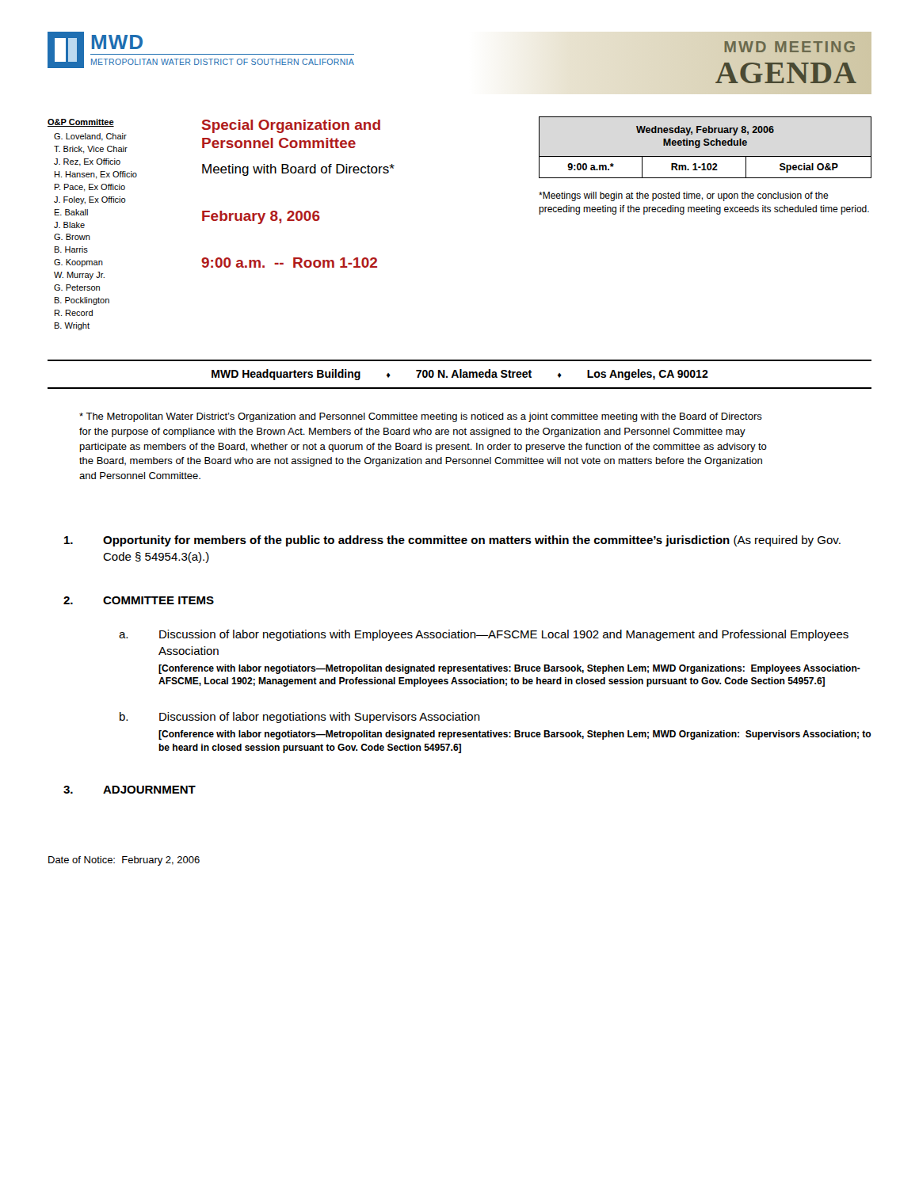MWD
METROPOLITAN WATER DISTRICT OF SOUTHERN CALIFORNIA
MWD MEETING
AGENDA
O&P Committee
G. Loveland, Chair
T. Brick, Vice Chair
J. Rez, Ex Officio
H. Hansen, Ex Officio
P. Pace, Ex Officio
J. Foley, Ex Officio
E. Bakall
J. Blake
G. Brown
B. Harris
G. Koopman
W. Murray Jr.
G. Peterson
B. Pocklington
R. Record
B. Wright
Special Organization and
Personnel Committee
Meeting with Board of Directors*
February 8, 2006
9:00 a.m. -- Room 1-102
| Wednesday, February 8, 2006 Meeting Schedule |
| 9:00 a.m.* | Rm. 1-102 | Special O&P |
*Meetings will begin at the posted time, or upon the conclusion of the preceding meeting if the preceding meeting exceeds its scheduled time period.
MWD Headquarters Building ♦ 700 N. Alameda Street ♦ Los Angeles, CA 90012
* The Metropolitan Water District’s Organization and Personnel Committee meeting is noticed as a joint committee meeting with the Board of Directors for the purpose of compliance with the Brown Act. Members of the Board who are not assigned to the Organization and Personnel Committee may participate as members of the Board, whether or not a quorum of the Board is present. In order to preserve the function of the committee as advisory to the Board, members of the Board who are not assigned to the Organization and Personnel Committee will not vote on matters before the Organization and Personnel Committee.
Opportunity for members of the public to address the committee on matters within the committee’s jurisdiction (As required by Gov. Code § 54954.3(a).)
COMMITTEE ITEMS
Discussion of labor negotiations with Employees Association—AFSCME Local 1902 and Management and Professional Employees Association [Conference with labor negotiators—Metropolitan designated representatives: Bruce Barsook, Stephen Lem; MWD Organizations: Employees Association-AFSCME, Local 1902; Management and Professional Employees Association; to be heard in closed session pursuant to Gov. Code Section 54957.6]
Discussion of labor negotiations with Supervisors Association [Conference with labor negotiators—Metropolitan designated representatives: Bruce Barsook, Stephen Lem; MWD Organization: Supervisors Association; to be heard in closed session pursuant to Gov. Code Section 54957.6]
ADJOURNMENT
Date of Notice: February 2, 2006